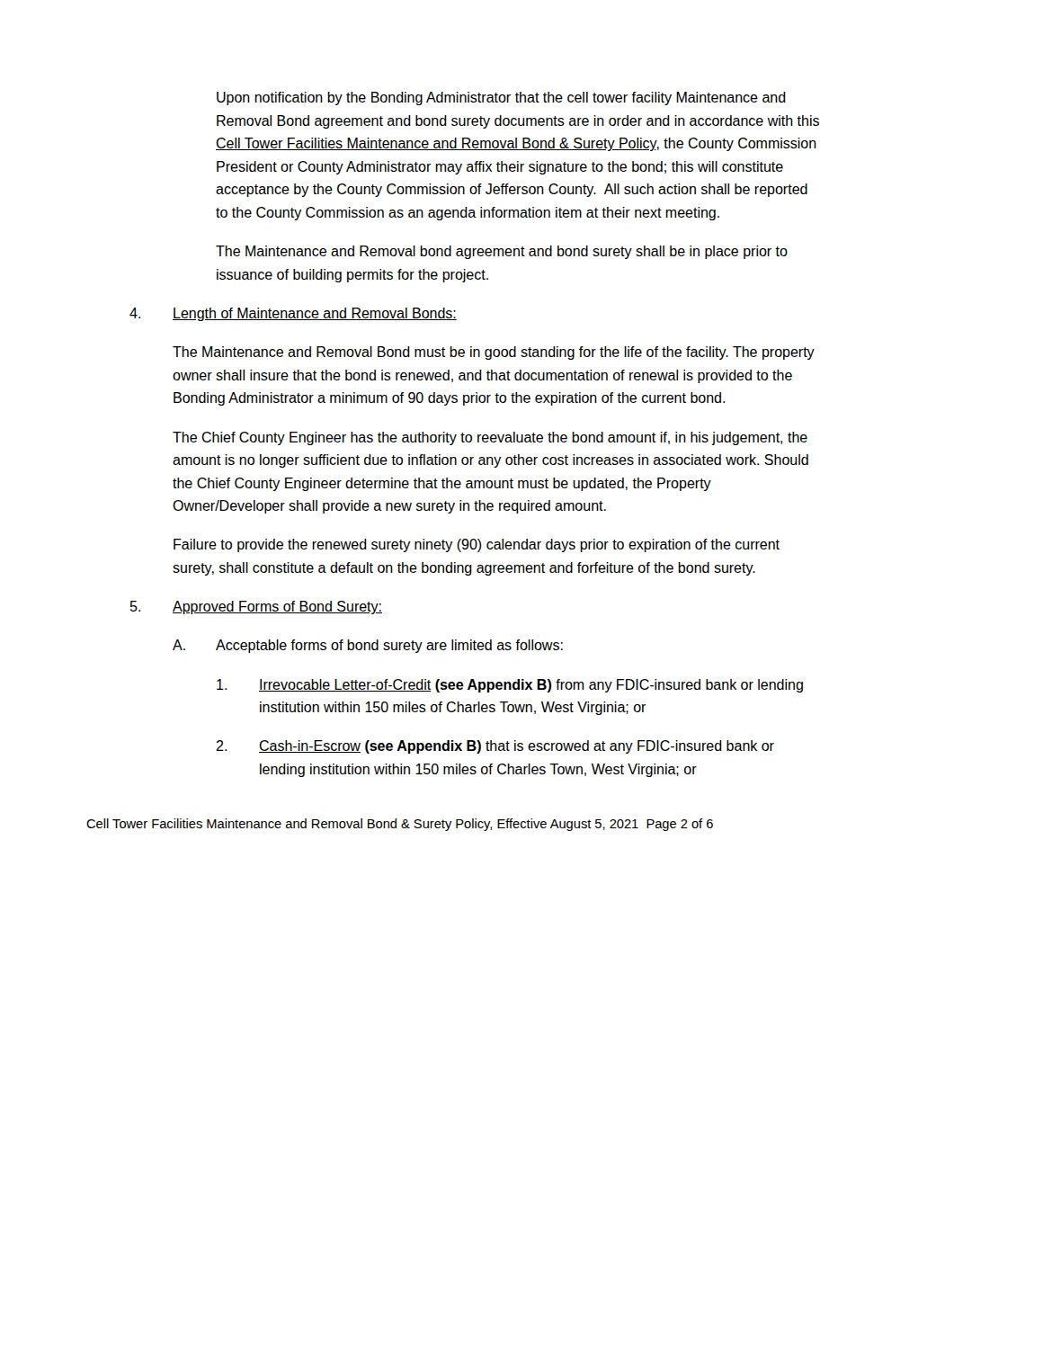Upon notification by the Bonding Administrator that the cell tower facility Maintenance and Removal Bond agreement and bond surety documents are in order and in accordance with this Cell Tower Facilities Maintenance and Removal Bond & Surety Policy, the County Commission President or County Administrator may affix their signature to the bond; this will constitute acceptance by the County Commission of Jefferson County. All such action shall be reported to the County Commission as an agenda information item at their next meeting.
The Maintenance and Removal bond agreement and bond surety shall be in place prior to issuance of building permits for the project.
4.
Length of Maintenance and Removal Bonds:
The Maintenance and Removal Bond must be in good standing for the life of the facility. The property owner shall insure that the bond is renewed, and that documentation of renewal is provided to the Bonding Administrator a minimum of 90 days prior to the expiration of the current bond.
The Chief County Engineer has the authority to reevaluate the bond amount if, in his judgement, the amount is no longer sufficient due to inflation or any other cost increases in associated work. Should the Chief County Engineer determine that the amount must be updated, the Property Owner/Developer shall provide a new surety in the required amount.
Failure to provide the renewed surety ninety (90) calendar days prior to expiration of the current surety, shall constitute a default on the bonding agreement and forfeiture of the bond surety.
5.
Approved Forms of Bond Surety:
A.
Acceptable forms of bond surety are limited as follows:
1.
Irrevocable Letter-of-Credit (see Appendix B) from any FDIC-insured bank or lending institution within 150 miles of Charles Town, West Virginia; or
2.
Cash-in-Escrow (see Appendix B) that is escrowed at any FDIC-insured bank or lending institution within 150 miles of Charles Town, West Virginia; or
Cell Tower Facilities Maintenance and Removal Bond & Surety Policy, Effective August 5, 2021 Page 2 of 6